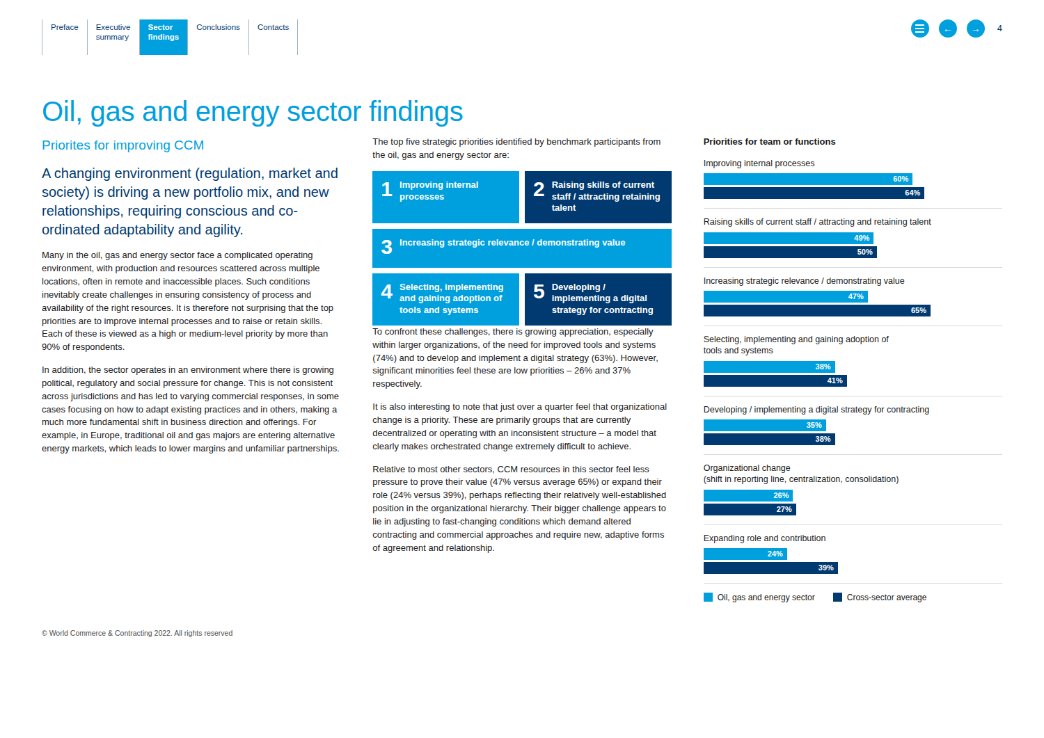Preface Executive summary Sector findings Conclusions Contacts
← → 4
Oil, gas and energy sector findings
Priorites for improving CCM
A changing environment (regulation, market and society) is driving a new portfolio mix, and new relationships, requiring conscious and co-ordinated adaptability and agility.
Many in the oil, gas and energy sector face a complicated operating environment, with production and resources scattered across multiple locations, often in remote and inaccessible places. Such conditions inevitably create challenges in ensuring consistency of process and availability of the right resources. It is therefore not surprising that the top priorities are to improve internal processes and to raise or retain skills. Each of these is viewed as a high or medium-level priority by more than 90% of respondents.
In addition, the sector operates in an environment where there is growing political, regulatory and social pressure for change. This is not consistent across jurisdictions and has led to varying commercial responses, in some cases focusing on how to adapt existing practices and in others, making a much more fundamental shift in business direction and offerings. For example, in Europe, traditional oil and gas majors are entering alternative energy markets, which leads to lower margins and unfamiliar partnerships.
The top five strategic priorities identified by benchmark participants from the oil, gas and energy sector are:
1
Improving internal processes
2
Raising skills of current staff / attracting retaining talent
3
Increasing strategic relevance / demonstrating value
4
Selecting, implementing and gaining adoption of tools and systems
5
Developing / implementing a digital strategy for contracting
To confront these challenges, there is growing appreciation, especially within larger organizations, of the need for improved tools and systems (74%) and to develop and implement a digital strategy (63%). However, significant minorities feel these are low priorities – 26% and 37% respectively.
It is also interesting to note that just over a quarter feel that organizational change is a priority. These are primarily groups that are currently decentralized or operating with an inconsistent structure – a model that clearly makes orchestrated change extremely difficult to achieve.
Relative to most other sectors, CCM resources in this sector feel less pressure to prove their value (47% versus average 65%) or expand their role (24% versus 39%), perhaps reflecting their relatively well-established position in the organizational hierarchy. Their bigger challenge appears to lie in adjusting to fast-changing conditions which demand altered contracting and commercial approaches and require new, adaptive forms of agreement and relationship.
Priorities for team or functions
Improving internal processes
60%
64%
Raising skills of current staff / attracting and retaining talent
49%
50%
Increasing strategic relevance / demonstrating value
47%
65%
Selecting, implementing and gaining adoption of
tools and systems
38%
41%
Developing / implementing a digital strategy for contracting
35%
38%
Organizational change
(shift in reporting line, centralization, consolidation)
26%
27%
Expanding role and contribution
24%
39%
Oil, gas and energy sector Cross-sector average
© World Commerce & Contracting 2022. All rights reserved